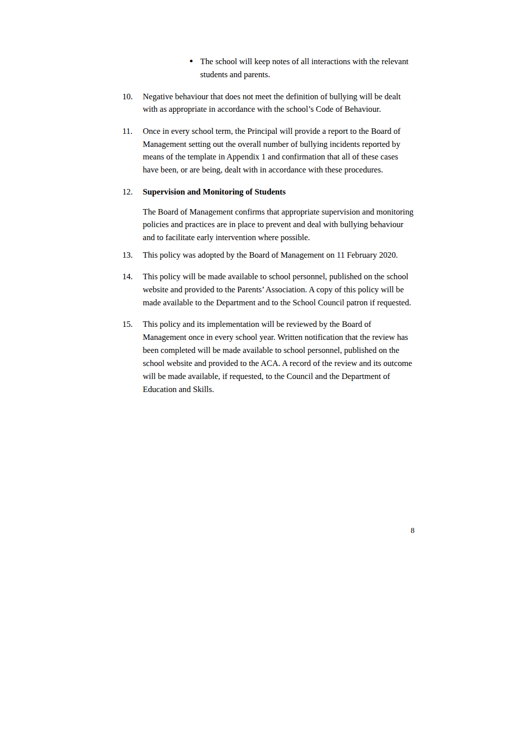The school will keep notes of all interactions with the relevant students and parents.
Negative behaviour that does not meet the definition of bullying will be dealt with as appropriate in accordance with the school’s Code of Behaviour.
Once in every school term, the Principal will provide a report to the Board of Management setting out the overall number of bullying incidents reported by means of the template in Appendix 1 and confirmation that all of these cases have been, or are being, dealt with in accordance with these procedures.
Supervision and Monitoring of Students
The Board of Management confirms that appropriate supervision and monitoring policies and practices are in place to prevent and deal with bullying behaviour and to facilitate early intervention where possible.
This policy was adopted by the Board of Management on 11 February 2020.
This policy will be made available to school personnel, published on the school website and provided to the Parents’ Association. A copy of this policy will be made available to the Department and to the School Council patron if requested.
This policy and its implementation will be reviewed by the Board of Management once in every school year. Written notification that the review has been completed will be made available to school personnel, published on the school website and provided to the ACA. A record of the review and its outcome will be made available, if requested, to the Council and the Department of Education and Skills.
8